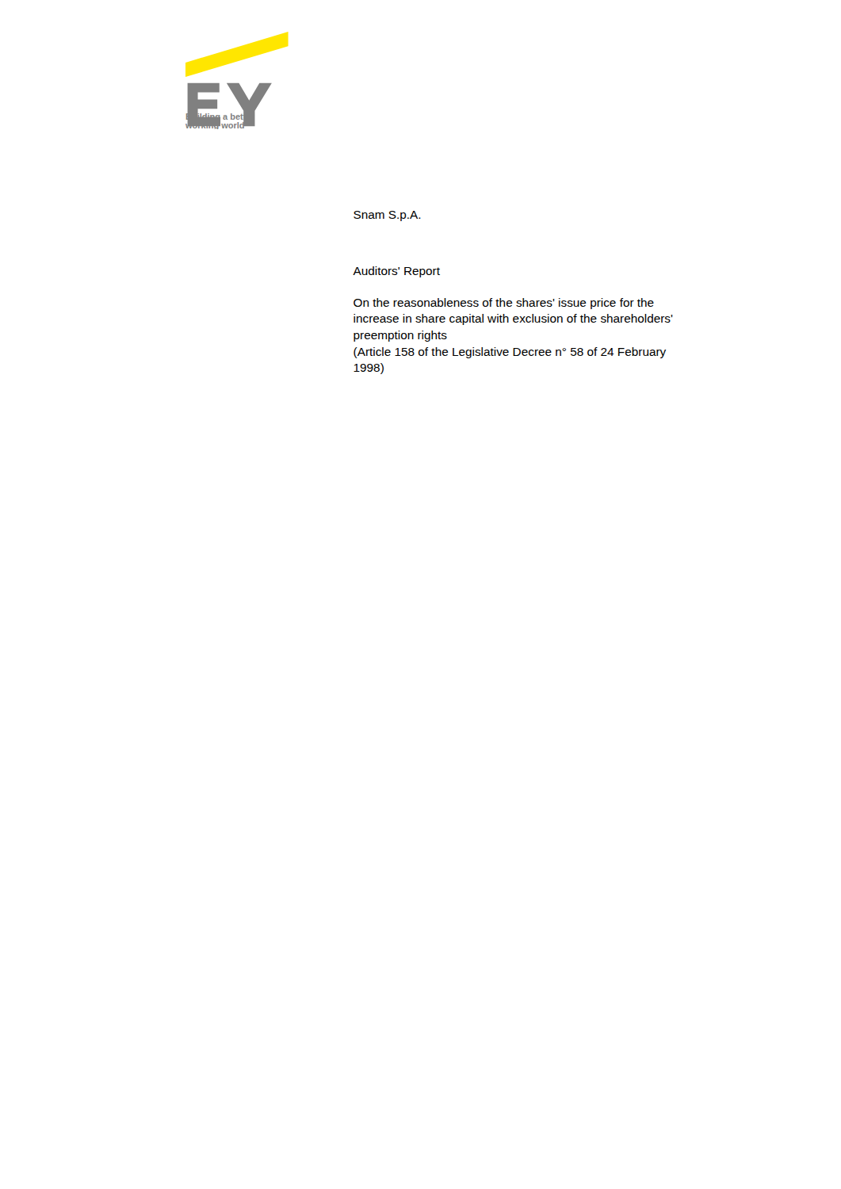Building a better working world
Snam S.p.A.
Auditors' Report
On the reasonableness of the shares' issue price for the
increase in share capital with exclusion of the shareholders'
preemption rights
(Article 158 of the Legislative Decree n° 58 of 24 February 1998)